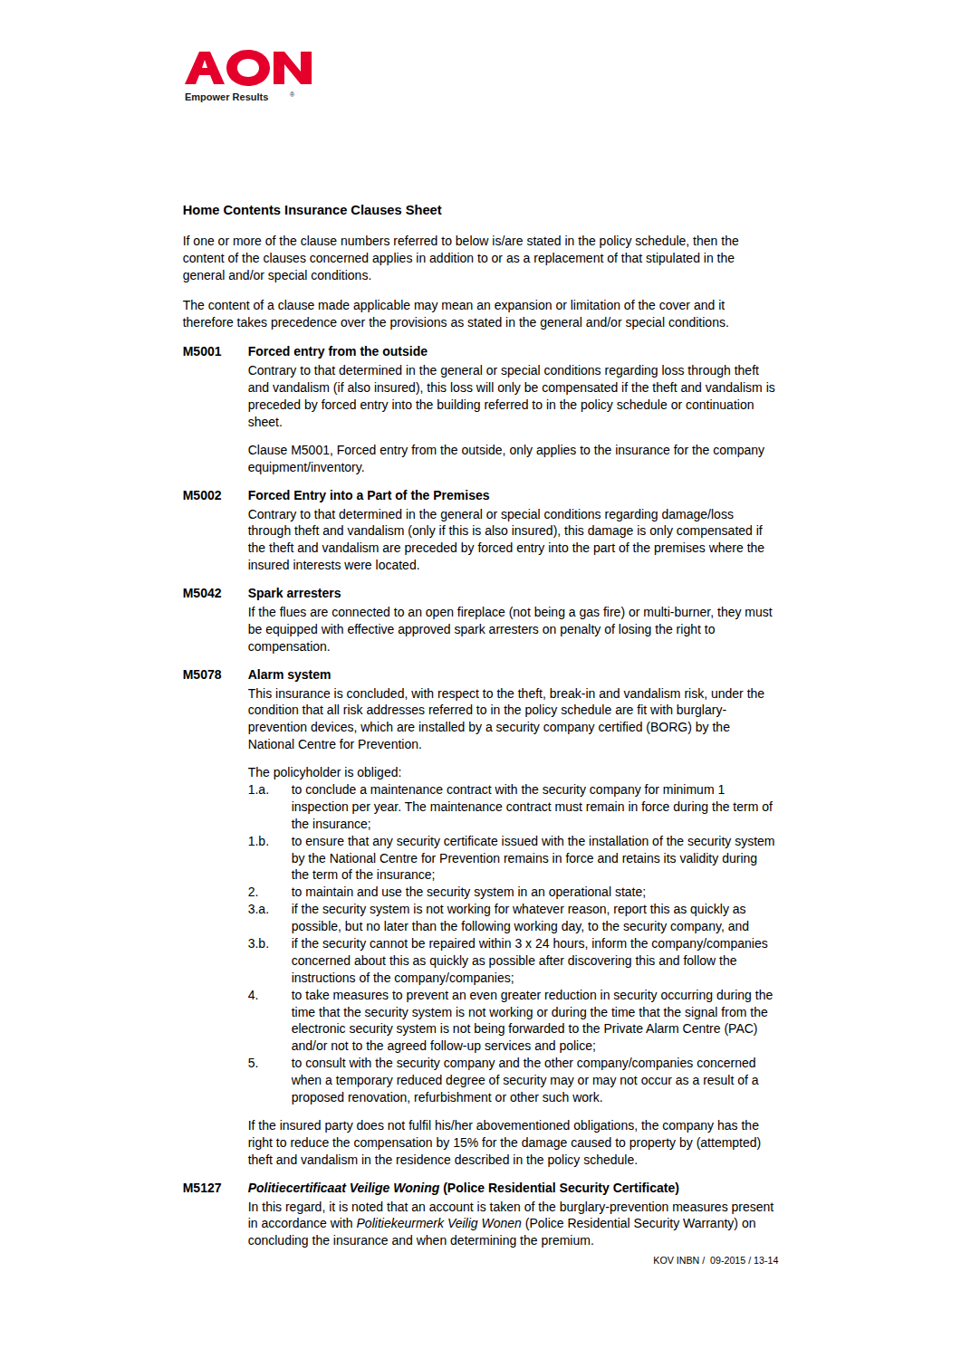Empower Results ®
Home Contents Insurance Clauses Sheet
If one or more of the clause numbers referred to below is/are stated in the policy schedule, then the content of the clauses concerned applies in addition to or as a replacement of that stipulated in the general and/or special conditions.
The content of a clause made applicable may mean an expansion or limitation of the cover and it therefore takes precedence over the provisions as stated in the general and/or special conditions.
M5001
Forced entry from the outside
Contrary to that determined in the general or special conditions regarding loss through theft and vandalism (if also insured), this loss will only be compensated if the theft and vandalism is preceded by forced entry into the building referred to in the policy schedule or continuation sheet.
Clause M5001, Forced entry from the outside, only applies to the insurance for the company equipment/inventory.
M5002
Forced Entry into a Part of the Premises
Contrary to that determined in the general or special conditions regarding damage/loss through theft and vandalism (only if this is also insured), this damage is only compensated if the theft and vandalism are preceded by forced entry into the part of the premises where the insured interests were located.
M5042
Spark arresters
If the flues are connected to an open fireplace (not being a gas fire) or multi-burner, they must be equipped with effective approved spark arresters on penalty of losing the right to compensation.
M5078
Alarm system
This insurance is concluded, with respect to the theft, break-in and vandalism risk, under the condition that all risk addresses referred to in the policy schedule are fit with burglary-prevention devices, which are installed by a security company certified (BORG) by the National Centre for Prevention.
The policyholder is obliged:
1.a. to conclude a maintenance contract with the security company for minimum 1 inspection per year. The maintenance contract must remain in force during the term of the insurance;
1.b. to ensure that any security certificate issued with the installation of the security system by the National Centre for Prevention remains in force and retains its validity during the term of the insurance;
2. to maintain and use the security system in an operational state;
3.a. if the security system is not working for whatever reason, report this as quickly as possible, but no later than the following working day, to the security company, and
3.b. if the security cannot be repaired within 3 x 24 hours, inform the company/companies concerned about this as quickly as possible after discovering this and follow the instructions of the company/companies;
4. to take measures to prevent an even greater reduction in security occurring during the time that the security system is not working or during the time that the signal from the electronic security system is not being forwarded to the Private Alarm Centre (PAC) and/or not to the agreed follow-up services and police;
5. to consult with the security company and the other company/companies concerned when a temporary reduced degree of security may or may not occur as a result of a proposed renovation, refurbishment or other such work.
If the insured party does not fulfil his/her abovementioned obligations, the company has the right to reduce the compensation by 15% for the damage caused to property by (attempted) theft and vandalism in the residence described in the policy schedule.
M5127
Politiecertificaat Veilige Woning (Police Residential Security Certificate)
In this regard, it is noted that an account is taken of the burglary-prevention measures present in accordance with Politiekeurmerk Veilig Wonen (Police Residential Security Warranty) on concluding the insurance and when determining the premium.
KOV INBN / 09-2015 / 13-14